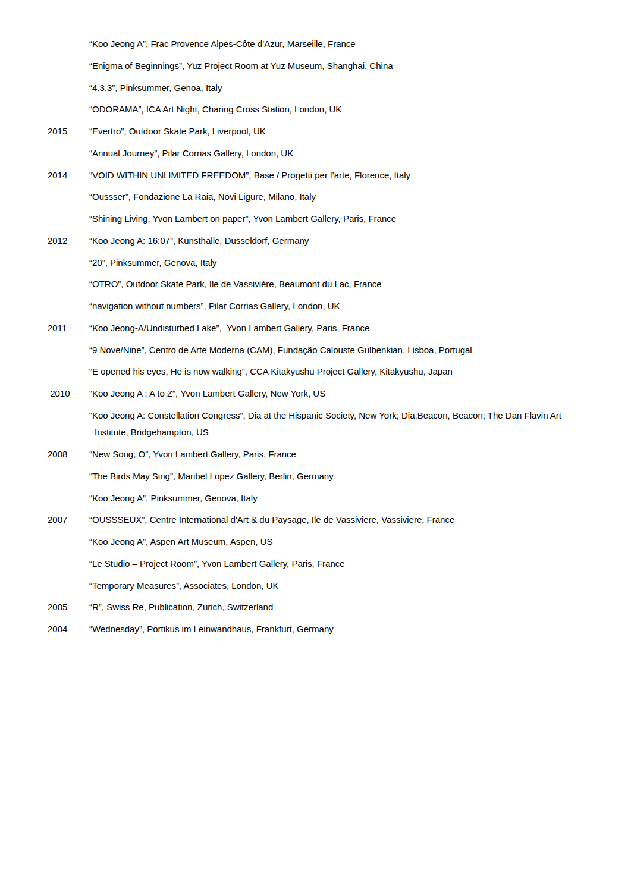“Koo Jeong A”, Frac Provence Alpes-Côte d’Azur, Marseille, France
“Enigma of Beginnings”, Yuz Project Room at Yuz Museum, Shanghai, China
“4.3.3”, Pinksummer, Genoa, Italy
“ODORAMA”, ICA Art Night, Charing Cross Station, London, UK
2015
“Evertro”, Outdoor Skate Park, Liverpool, UK
“Annual Journey”, Pilar Corrias Gallery, London, UK
2014
“VOID WITHIN UNLIMITED FREEDOM”, Base / Progetti per l’arte, Florence, Italy
“Oussser”, Fondazione La Raia, Novi Ligure, Milano, Italy
“Shining Living, Yvon Lambert on paper”, Yvon Lambert Gallery, Paris, France
2012
“Koo Jeong A: 16:07”, Kunsthalle, Dusseldorf, Germany
“20”, Pinksummer, Genova, Italy
“OTRO”, Outdoor Skate Park, Ile de Vassivière, Beaumont du Lac, France
“navigation without numbers”, Pilar Corrias Gallery, London, UK
2011
“Koo Jeong-A/Undisturbed Lake”, Yvon Lambert Gallery, Paris, France
“9 Nove/Nine”, Centro de Arte Moderna (CAM), Fundação Calouste Gulbenkian, Lisboa, Portugal
“E opened his eyes, He is now walking”, CCA Kitakyushu Project Gallery, Kitakyushu, Japan
2010
“Koo Jeong A : A to Z”, Yvon Lambert Gallery, New York, US
“Koo Jeong A: Constellation Congress”, Dia at the Hispanic Society, New York; Dia:Beacon, Beacon; The Dan Flavin Art Institute, Bridgehampton, US
2008
“New Song, O”, Yvon Lambert Gallery, Paris, France
“The Birds May Sing”, Maribel Lopez Gallery, Berlin, Germany
“Koo Jeong A”, Pinksummer, Genova, Italy
2007
“OUSSSEUX”, Centre International d'Art & du Paysage, Ile de Vassiviere, Vassiviere, France
“Koo Jeong A”, Aspen Art Museum, Aspen, US
“Le Studio – Project Room”, Yvon Lambert Gallery, Paris, France
“Temporary Measures”, Associates, London, UK
2005
“R”, Swiss Re, Publication, Zurich, Switzerland
2004
“Wednesday”, Portikus im Leinwandhaus, Frankfurt, Germany